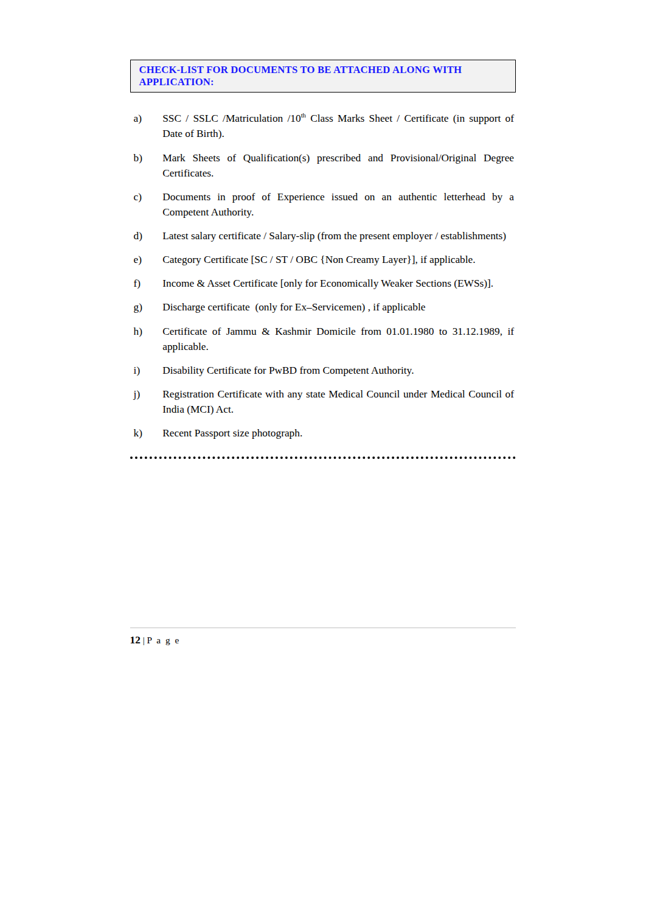Check-list for documents to be attached along with application:
a) SSC / SSLC /Matriculation /10th Class Marks Sheet / Certificate (in support of Date of Birth).
b) Mark Sheets of Qualification(s) prescribed and Provisional/Original Degree Certificates.
c) Documents in proof of Experience issued on an authentic letterhead by a Competent Authority.
d) Latest salary certificate / Salary-slip (from the present employer / establishments)
e) Category Certificate [SC / ST / OBC {Non Creamy Layer}], if applicable.
f) Income & Asset Certificate [only for Economically Weaker Sections (EWSs)].
g) Discharge certificate (only for Ex–Servicemen) , if applicable
h) Certificate of Jammu & Kashmir Domicile from 01.01.1980 to 31.12.1989, if applicable.
i) Disability Certificate for PwBD from Competent Authority.
j) Registration Certificate with any state Medical Council under Medical Council of India (MCI) Act.
k) Recent Passport size photograph.
12 | P a g e